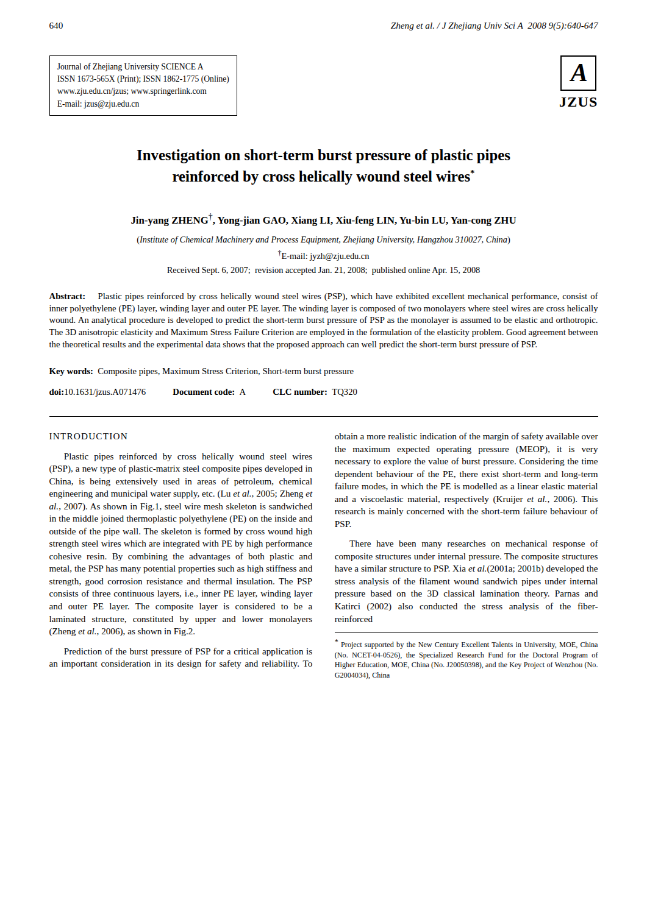640 Zheng et al. / J Zhejiang Univ Sci A 2008 9(5):640-647
Journal of Zhejiang University SCIENCE A
ISSN 1673-565X (Print); ISSN 1862-1775 (Online)
www.zju.edu.cn/jzus; www.springerlink.com
E-mail: jzus@zju.edu.cn
A JZUS
Investigation on short-term burst pressure of plastic pipes
reinforced by cross helically wound steel wires*
Jin-yang ZHENG†, Yong-jian GAO, Xiang LI, Xiu-feng LIN, Yu-bin LU, Yan-cong ZHU
(Institute of Chemical Machinery and Process Equipment, Zhejiang University, Hangzhou 310027, China)
†E-mail: jyzh@zju.edu.cn
Received Sept. 6, 2007; revision accepted Jan. 21, 2008; published online Apr. 15, 2008
Abstract: Plastic pipes reinforced by cross helically wound steel wires (PSP), which have exhibited excellent mechanical performance, consist of inner polyethylene (PE) layer, winding layer and outer PE layer. The winding layer is composed of two monolayers where steel wires are cross helically wound. An analytical procedure is developed to predict the short-term burst pressure of PSP as the monolayer is assumed to be elastic and orthotropic. The 3D anisotropic elasticity and Maximum Stress Failure Criterion are employed in the formulation of the elasticity problem. Good agreement between the theoretical results and the experimental data shows that the proposed approach can well predict the short-term burst pressure of PSP.
Key words: Composite pipes, Maximum Stress Criterion, Short-term burst pressure
doi: 10.1631/jzus.A071476 Document code: A CLC number: TQ320
INTRODUCTION
Plastic pipes reinforced by cross helically wound steel wires (PSP), a new type of plastic-matrix steel composite pipes developed in China, is being extensively used in areas of petroleum, chemical engineering and municipal water supply, etc. (Lu et al., 2005; Zheng et al., 2007). As shown in Fig.1, steel wire mesh skeleton is sandwiched in the middle joined thermoplastic polyethylene (PE) on the inside and outside of the pipe wall. The skeleton is formed by cross wound high strength steel wires which are integrated with PE by high performance cohesive resin. By combining the advantages of both plastic and metal, the PSP has many potential properties such as high stiffness and strength, good corrosion resistance and thermal insulation. The PSP consists of three continuous layers, i.e., inner PE layer, winding layer and outer PE layer. The composite layer is considered to be a laminated structure, constituted by upper and lower monolayers (Zheng et al., 2006), as shown in Fig.2.
Prediction of the burst pressure of PSP for a critical application is an important consideration in its design for safety and reliability. To obtain a more realistic indication of the margin of safety available over the maximum expected operating pressure (MEOP), it is very necessary to explore the value of burst pressure. Considering the time dependent behaviour of the PE, there exist short-term and long-term failure modes, in which the PE is modelled as a linear elastic material and a viscoelastic material, respectively (Kruijer et al., 2006). This research is mainly concerned with the short-term failure behaviour of PSP.
There have been many researches on mechanical response of composite structures under internal pressure. The composite structures have a similar structure to PSP. Xia et al.(2001a; 2001b) developed the stress analysis of the filament wound sandwich pipes under internal pressure based on the 3D classical lamination theory. Parnas and Katirci (2002) also conducted the stress analysis of the fiber-reinforced
* Project supported by the New Century Excellent Talents in University, MOE, China (No. NCET-04-0526), the Specialized Research Fund for the Doctoral Program of Higher Education, MOE, China (No. J20050398), and the Key Project of Wenzhou (No. G2004034), China